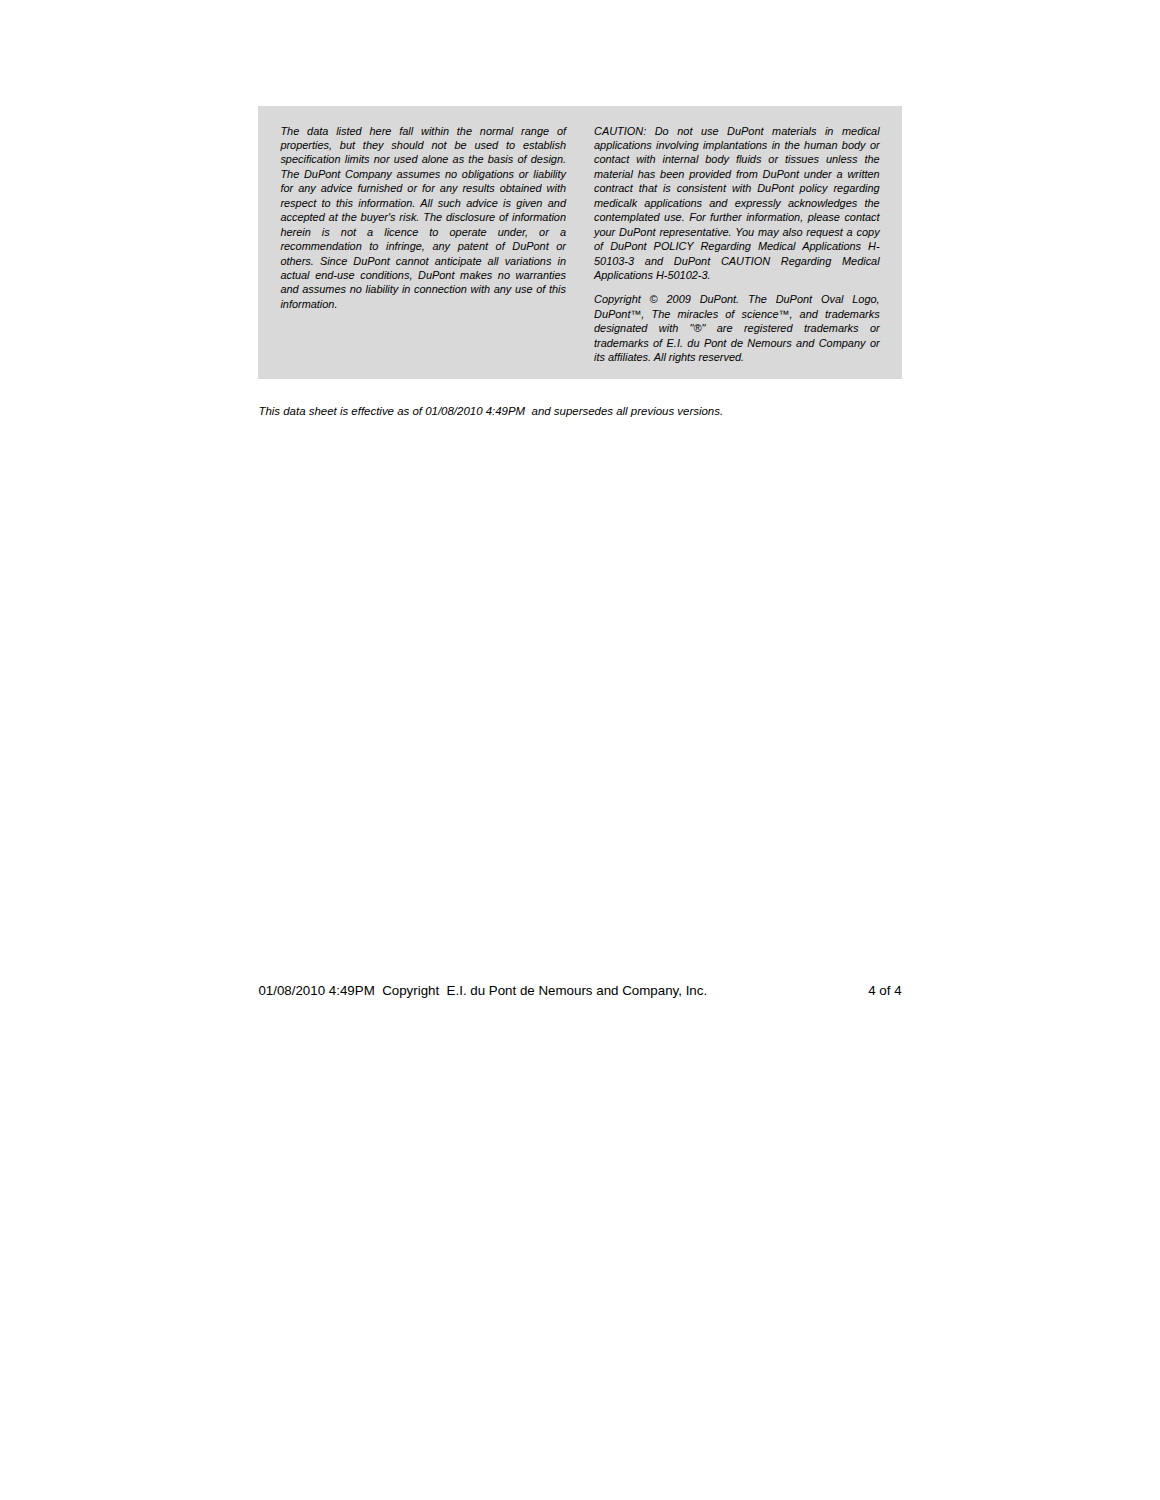The data listed here fall within the normal range of properties, but they should not be used to establish specification limits nor used alone as the basis of design. The DuPont Company assumes no obligations or liability for any advice furnished or for any results obtained with respect to this information. All such advice is given and accepted at the buyer's risk. The disclosure of information herein is not a licence to operate under, or a recommendation to infringe, any patent of DuPont or others. Since DuPont cannot anticipate all variations in actual end-use conditions, DuPont makes no warranties and assumes no liability in connection with any use of this information.
CAUTION: Do not use DuPont materials in medical applications involving implantations in the human body or contact with internal body fluids or tissues unless the material has been provided from DuPont under a written contract that is consistent with DuPont policy regarding medicalk applications and expressly acknowledges the contemplated use. For further information, please contact your DuPont representative. You may also request a copy of DuPont POLICY Regarding Medical Applications H-50103-3 and DuPont CAUTION Regarding Medical Applications H-50102-3.
Copyright © 2009 DuPont. The DuPont Oval Logo, DuPont™, The miracles of science™, and trademarks designated with "®" are registered trademarks or trademarks of E.I. du Pont de Nemours and Company or its affiliates. All rights reserved.
This data sheet is effective as of 01/08/2010 4:49PM and supersedes all previous versions.
01/08/2010 4:49PM Copyright E.I. du Pont de Nemours and Company, Inc.
4 of 4